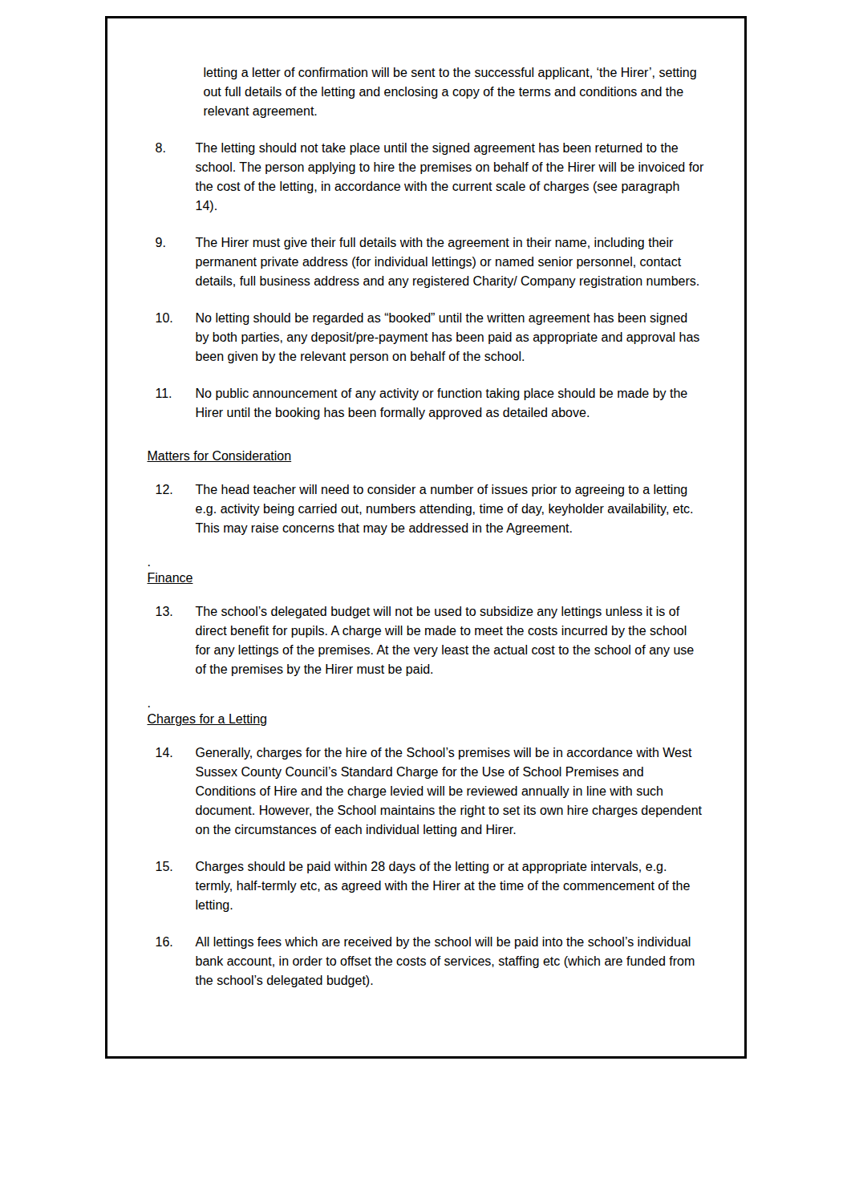letting a letter of confirmation will be sent to the successful applicant, ‘the Hirer’, setting out full details of the letting and enclosing a copy of the terms and conditions and the relevant agreement.
8.
The letting should not take place until the signed agreement has been returned to the school. The person applying to hire the premises on behalf of the Hirer will be invoiced for the cost of the letting, in accordance with the current scale of charges (see paragraph 14).
9.
The Hirer must give their full details with the agreement in their name, including their permanent private address (for individual lettings) or named senior personnel, contact details, full business address and any registered Charity/ Company registration numbers.
10.
No letting should be regarded as “booked” until the written agreement has been signed by both parties, any deposit/pre-payment has been paid as appropriate and approval has been given by the relevant person on behalf of the school.
11.
No public announcement of any activity or function taking place should be made by the Hirer until the booking has been formally approved as detailed above.
Matters for Consideration
12.
The head teacher will need to consider a number of issues prior to agreeing to a letting e.g. activity being carried out, numbers attending, time of day, keyholder availability, etc. This may raise concerns that may be addressed in the Agreement.
.
Finance
13.
The school’s delegated budget will not be used to subsidize any lettings unless it is of direct benefit for pupils. A charge will be made to meet the costs incurred by the school for any lettings of the premises. At the very least the actual cost to the school of any use of the premises by the Hirer must be paid.
.
Charges for a Letting
14.
Generally, charges for the hire of the School’s premises will be in accordance with West Sussex County Council’s Standard Charge for the Use of School Premises and Conditions of Hire and the charge levied will be reviewed annually in line with such document. However, the School maintains the right to set its own hire charges dependent on the circumstances of each individual letting and Hirer.
15.
Charges should be paid within 28 days of the letting or at appropriate intervals, e.g. termly, half-termly etc, as agreed with the Hirer at the time of the commencement of the letting.
16.
All lettings fees which are received by the school will be paid into the school’s individual bank account, in order to offset the costs of services, staffing etc (which are funded from the school’s delegated budget).